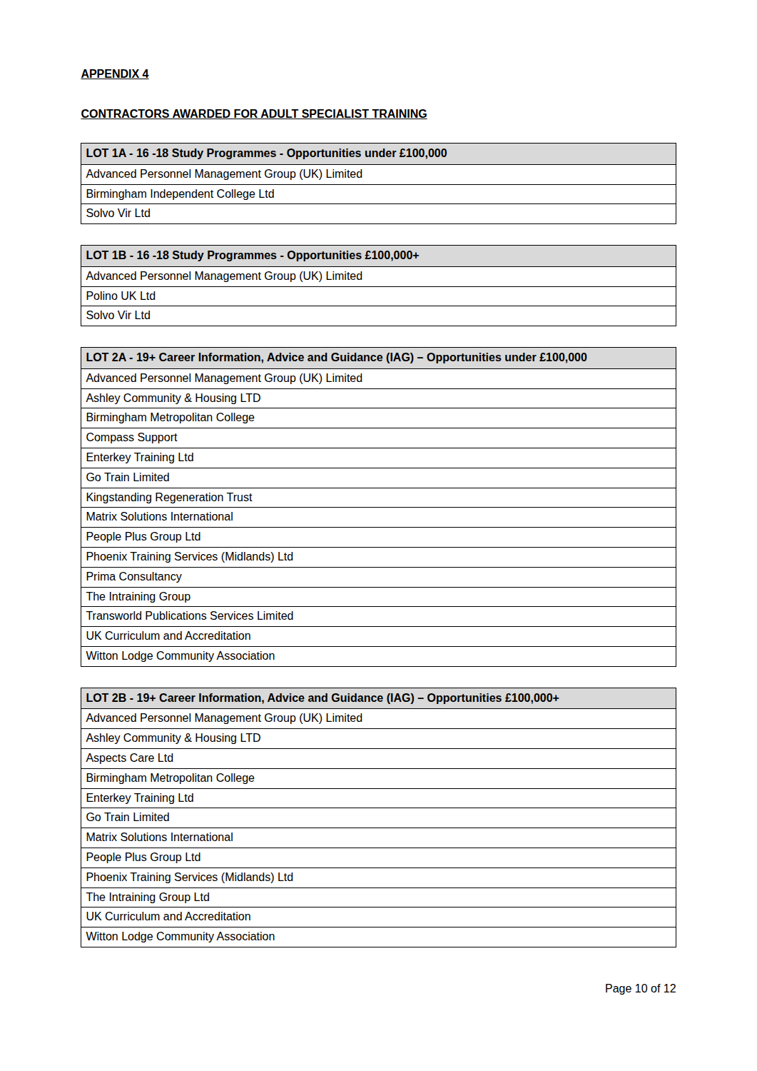APPENDIX 4
CONTRACTORS AWARDED FOR ADULT SPECIALIST TRAINING
LOT 1A - 16 -18 Study Programmes - Opportunities under £100,000
| Advanced Personnel Management Group (UK) Limited |
| Birmingham Independent College Ltd |
| Solvo Vir Ltd |
LOT 1B - 16 -18 Study Programmes - Opportunities £100,000+
| Advanced Personnel Management Group (UK) Limited |
| Polino UK Ltd |
| Solvo Vir Ltd |
LOT 2A - 19+ Career Information, Advice and Guidance (IAG) – Opportunities under £100,000
| Advanced Personnel Management Group (UK) Limited |
| Ashley Community & Housing LTD |
| Birmingham Metropolitan College |
| Compass Support |
| Enterkey Training Ltd |
| Go Train Limited |
| Kingstanding Regeneration Trust |
| Matrix Solutions International |
| People Plus Group Ltd |
| Phoenix Training Services (Midlands) Ltd |
| Prima Consultancy |
| The Intraining Group |
| Transworld Publications Services Limited |
| UK Curriculum and Accreditation |
| Witton Lodge Community Association |
LOT 2B - 19+ Career Information, Advice and Guidance (IAG) – Opportunities £100,000+
| Advanced Personnel Management Group (UK) Limited |
| Ashley Community & Housing LTD |
| Aspects Care Ltd |
| Birmingham Metropolitan College |
| Enterkey Training Ltd |
| Go Train Limited |
| Matrix Solutions International |
| People Plus Group Ltd |
| Phoenix Training Services (Midlands) Ltd |
| The Intraining Group Ltd |
| UK Curriculum and Accreditation |
| Witton Lodge Community Association |
Page 10 of 12